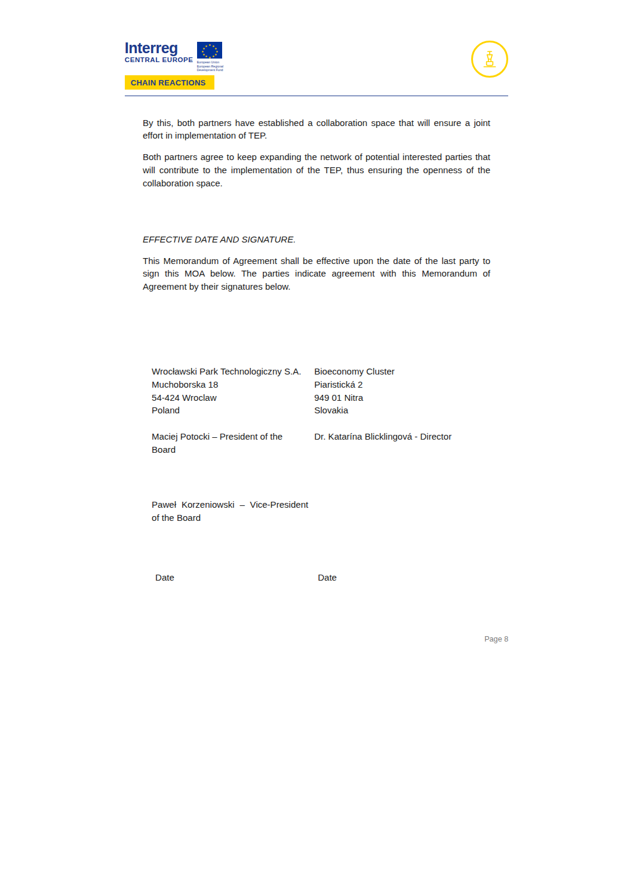Interreg CENTRAL EUROPE
★ ★ ★ ★ ★ ★ ★ ★ ★ ★ ★ ★
European Union
European Regional
Development Fund
CHAIN REACTIONS
By this, both partners have established a collaboration space that will ensure a joint effort in implementation of TEP.
Both partners agree to keep expanding the network of potential interested parties that will contribute to the implementation of the TEP, thus ensuring the openness of the collaboration space.
EFFECTIVE DATE AND SIGNATURE.
This Memorandum of Agreement shall be effective upon the date of the last party to sign this MOA below. The parties indicate agreement with this Memorandum of Agreement by their signatures below.
| Wrocławski Park Technologiczny S.A. Muchoborska 18 54-424 Wroclaw Poland | Bioeconomy Cluster Piaristická 2 949 01 Nitra Slovakia |
| Maciej Potocki – President of the Board | Dr. Katarína Blicklingová - Director |
| Paweł Korzeniowski – Vice-President of the Board | |
| Date | Date |
Page 8